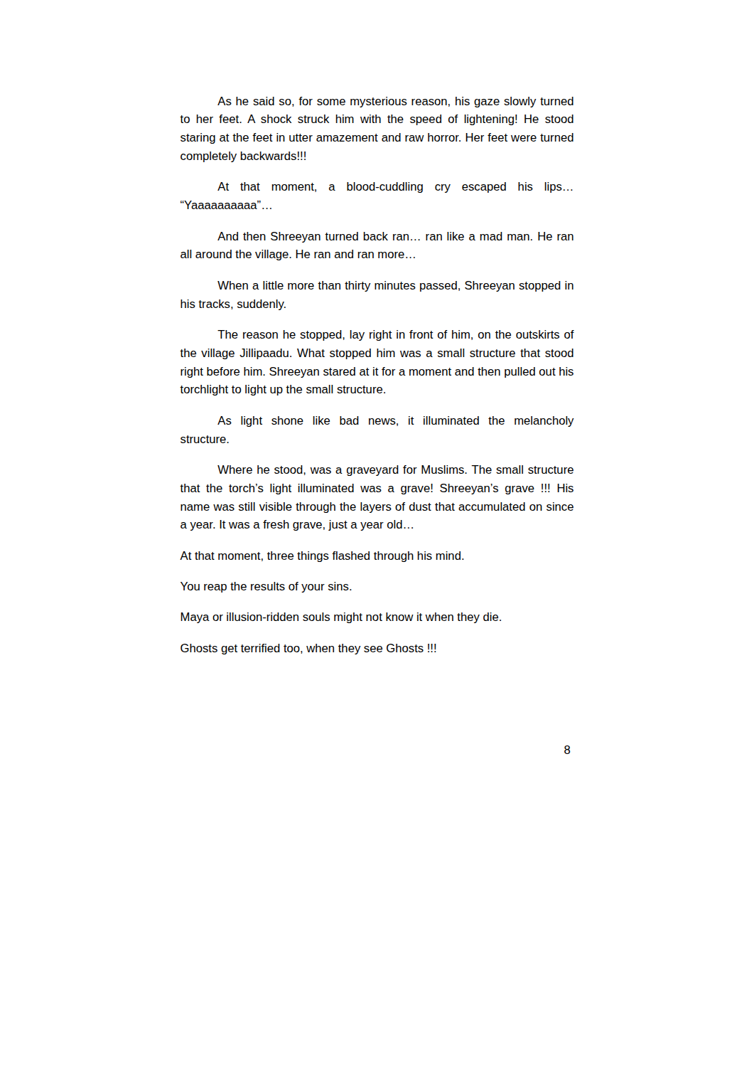As he said so, for some mysterious reason, his gaze slowly turned to her feet. A shock struck him with the speed of lightening! He stood staring at the feet in utter amazement and raw horror. Her feet were turned completely backwards!!!
At that moment, a blood-cuddling cry escaped his lips… “Yaaaaaaaaaa”…
And then Shreeyan turned back ran… ran like a mad man. He ran all around the village. He ran and ran more…
When a little more than thirty minutes passed, Shreeyan stopped in his tracks, suddenly.
The reason he stopped, lay right in front of him, on the outskirts of the village Jillipaadu. What stopped him was a small structure that stood right before him. Shreeyan stared at it for a moment and then pulled out his torchlight to light up the small structure.
As light shone like bad news, it illuminated the melancholy structure.
Where he stood, was a graveyard for Muslims. The small structure that the torch’s light illuminated was a grave! Shreeyan’s grave !!! His name was still visible through the layers of dust that accumulated on since a year. It was a fresh grave, just a year old…
At that moment, three things flashed through his mind.
You reap the results of your sins.
Maya or illusion-ridden souls might not know it when they die.
Ghosts get terrified too, when they see Ghosts !!!
8